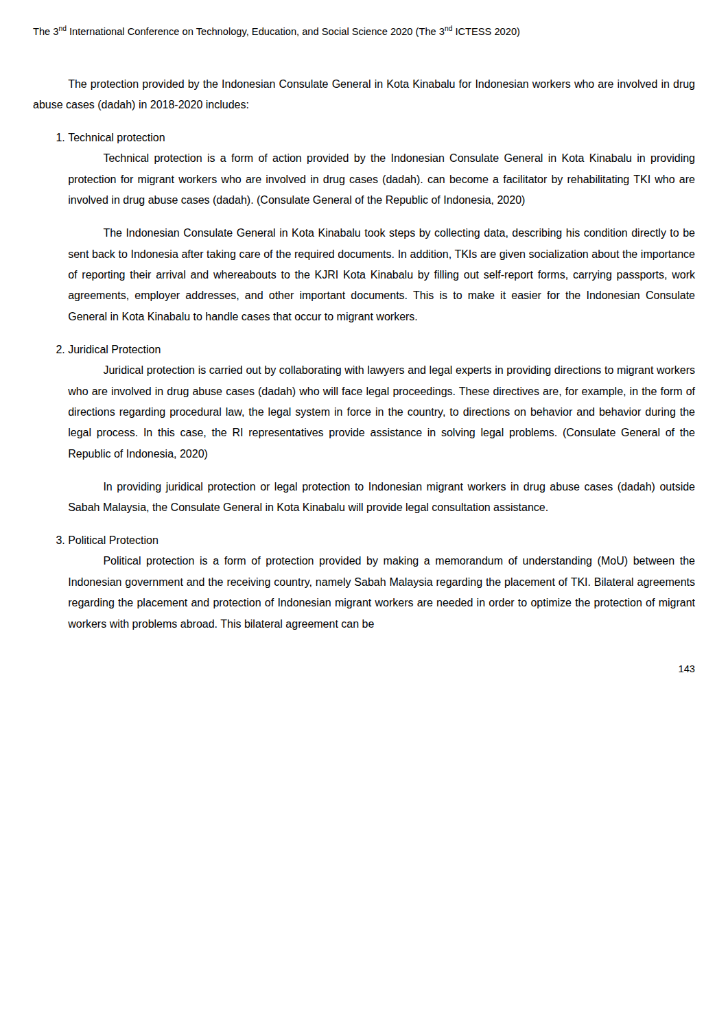The 3nd International Conference on Technology, Education, and Social Science 2020 (The 3nd ICTESS 2020)
The protection provided by the Indonesian Consulate General in Kota Kinabalu for Indonesian workers who are involved in drug abuse cases (dadah) in 2018-2020 includes:
Technical protection
Technical protection is a form of action provided by the Indonesian Consulate General in Kota Kinabalu in providing protection for migrant workers who are involved in drug cases (dadah). can become a facilitator by rehabilitating TKI who are involved in drug abuse cases (dadah). (Consulate General of the Republic of Indonesia, 2020)
The Indonesian Consulate General in Kota Kinabalu took steps by collecting data, describing his condition directly to be sent back to Indonesia after taking care of the required documents. In addition, TKIs are given socialization about the importance of reporting their arrival and whereabouts to the KJRI Kota Kinabalu by filling out self-report forms, carrying passports, work agreements, employer addresses, and other important documents. This is to make it easier for the Indonesian Consulate General in Kota Kinabalu to handle cases that occur to migrant workers.
Juridical Protection
Juridical protection is carried out by collaborating with lawyers and legal experts in providing directions to migrant workers who are involved in drug abuse cases (dadah) who will face legal proceedings. These directives are, for example, in the form of directions regarding procedural law, the legal system in force in the country, to directions on behavior and behavior during the legal process. In this case, the RI representatives provide assistance in solving legal problems. (Consulate General of the Republic of Indonesia, 2020)
In providing juridical protection or legal protection to Indonesian migrant workers in drug abuse cases (dadah) outside Sabah Malaysia, the Consulate General in Kota Kinabalu will provide legal consultation assistance.
Political Protection
Political protection is a form of protection provided by making a memorandum of understanding (MoU) between the Indonesian government and the receiving country, namely Sabah Malaysia regarding the placement of TKI. Bilateral agreements regarding the placement and protection of Indonesian migrant workers are needed in order to optimize the protection of migrant workers with problems abroad. This bilateral agreement can be
143